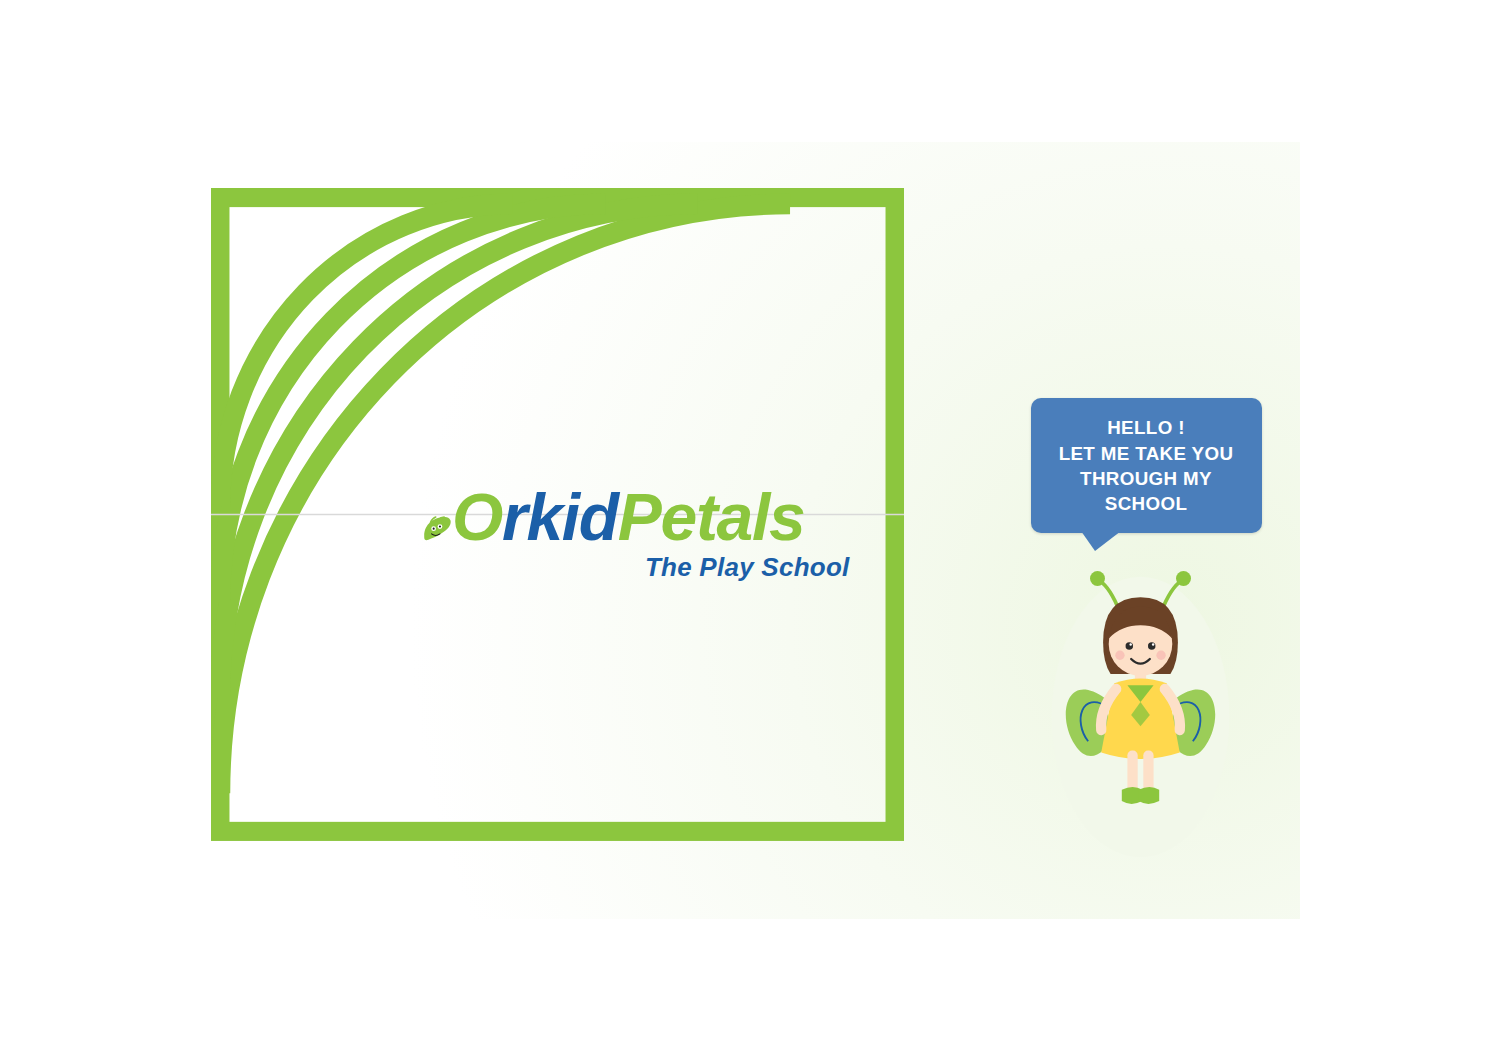Orkid Petals
The Play School
HELLO !
LET ME TAKE YOU
THROUGH MY
SCHOOL